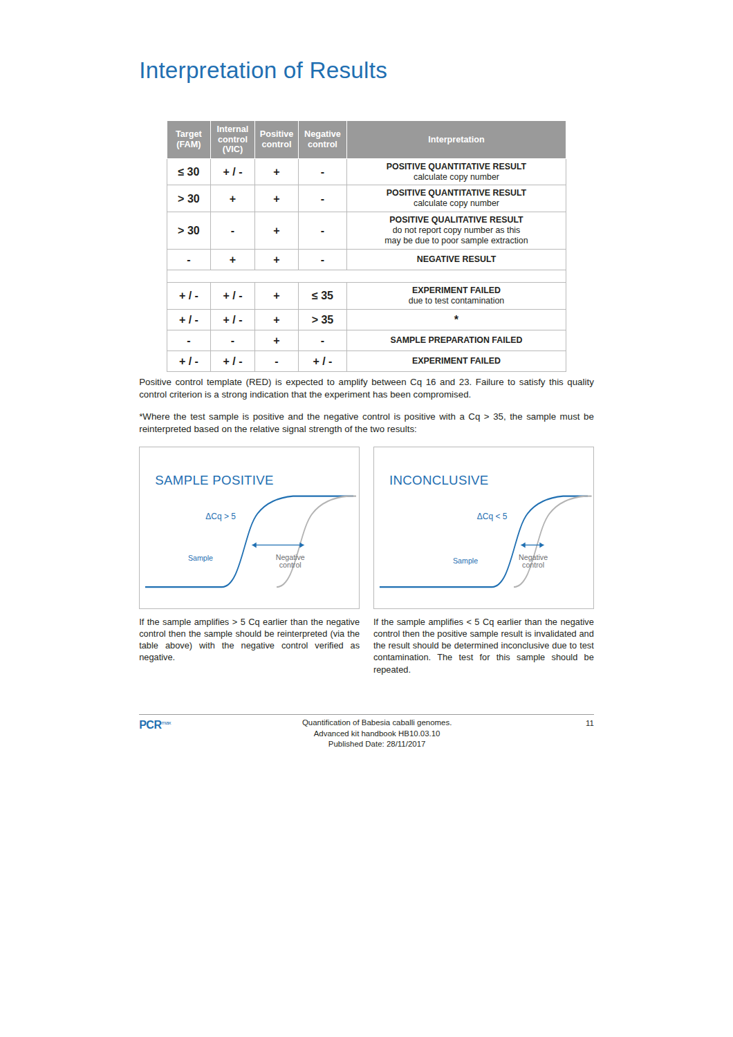Interpretation of Results
| Target (FAM) | Internal control (VIC) | Positive control | Negative control | Interpretation |
| --- | --- | --- | --- | --- |
| ≤ 30 | + / - | + | - | POSITIVE QUANTITATIVE RESULT calculate copy number |
| > 30 | + | + | - | POSITIVE QUANTITATIVE RESULT calculate copy number |
| > 30 | - | + | - | POSITIVE QUALITATIVE RESULT do not report copy number as this may be due to poor sample extraction |
| - | + | + | - | NEGATIVE RESULT |
| + / - | + / - | + | ≤ 35 | EXPERIMENT FAILED due to test contamination |
| + / - | + / - | + | > 35 | * |
| - | - | + | - | SAMPLE PREPARATION FAILED |
| + / - | + / - | - | + / - | EXPERIMENT FAILED |
Positive control template (RED) is expected to amplify between Cq 16 and 23. Failure to satisfy this quality control criterion is a strong indication that the experiment has been compromised.
*Where the test sample is positive and the negative control is positive with a Cq > 35, the sample must be reinterpreted based on the relative signal strength of the two results:
SAMPLE POSITIVE
ΔCq > 5
Sample
Negative
control
INCONCLUSIVE
ΔCq < 5
Sample
Negative
control
If the sample amplifies > 5 Cq earlier than the negative control then the sample should be reinterpreted (via the table above) with the negative control verified as negative.
If the sample amplifies < 5 Cq earlier than the negative control then the positive sample result is invalidated and the result should be determined inconclusive due to test contamination. The test for this sample should be repeated.
PCRmax
Quantification of Babesia caballi genomes.
Advanced kit handbook HB10.03.10
Published Date: 28/11/2017
11